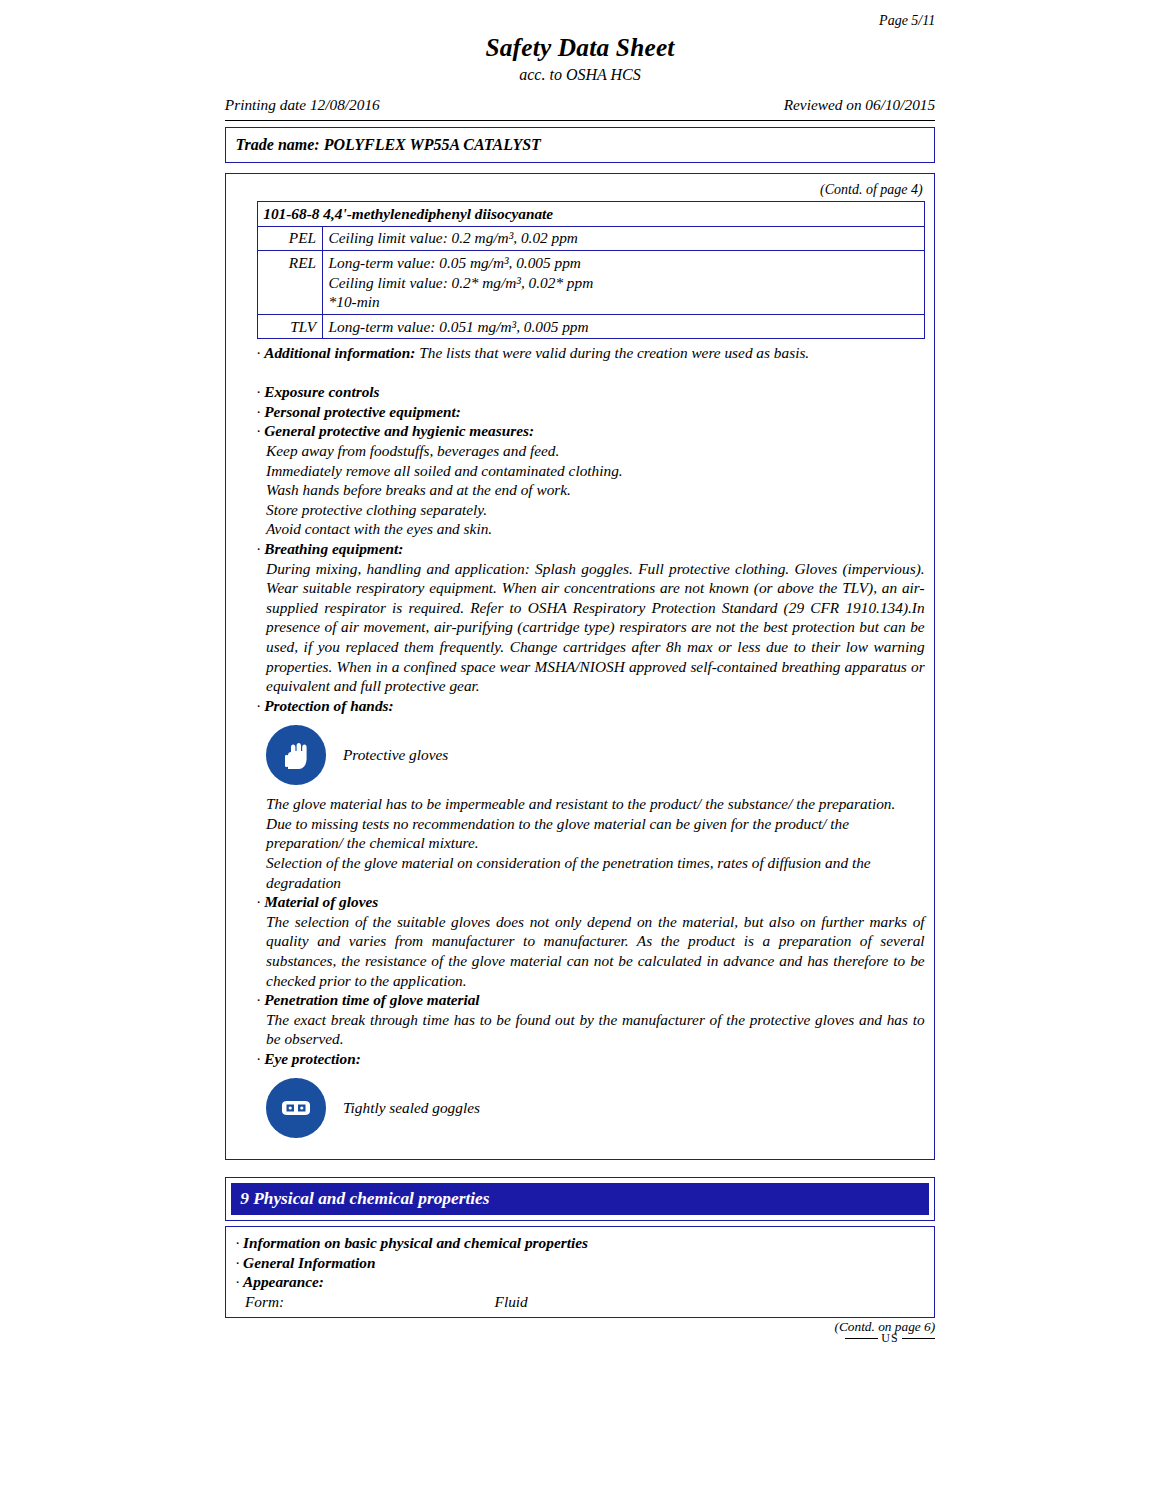Page 5/11
Safety Data Sheet
acc. to OSHA HCS
Printing date 12/08/2016 Reviewed on 06/10/2015
Trade name: POLYFLEX WP55A CATALYST
(Contd. of page 4)
| 101-68-8 4,4'-methylenediphenyl diisocyanate |
| PEL | Ceiling limit value: 0.2 mg/m³, 0.02 ppm |
| REL | Long-term value: 0.05 mg/m³, 0.005 ppm Ceiling limit value: 0.2* mg/m³, 0.02* ppm *10-min |
| TLV | Long-term value: 0.051 mg/m³, 0.005 ppm |
· Additional information: The lists that were valid during the creation were used as basis.
· Exposure controls
· Personal protective equipment:
· General protective and hygienic measures:
Keep away from foodstuffs, beverages and feed.
Immediately remove all soiled and contaminated clothing.
Wash hands before breaks and at the end of work.
Store protective clothing separately.
Avoid contact with the eyes and skin.
· Breathing equipment:
During mixing, handling and application: Splash goggles. Full protective clothing. Gloves (impervious). Wear suitable respiratory equipment. When air concentrations are not known (or above the TLV), an air-supplied respirator is required. Refer to OSHA Respiratory Protection Standard (29 CFR 1910.134).In presence of air movement, air-purifying (cartridge type) respirators are not the best protection but can be used, if you replaced them frequently. Change cartridges after 8h max or less due to their low warning properties. When in a confined space wear MSHA/NIOSH approved self-contained breathing apparatus or equivalent and full protective gear.
· Protection of hands:
Protective gloves
The glove material has to be impermeable and resistant to the product/ the substance/ the preparation.
Due to missing tests no recommendation to the glove material can be given for the product/ the preparation/ the chemical mixture.
Selection of the glove material on consideration of the penetration times, rates of diffusion and the degradation
· Material of gloves
The selection of the suitable gloves does not only depend on the material, but also on further marks of quality and varies from manufacturer to manufacturer. As the product is a preparation of several substances, the resistance of the glove material can not be calculated in advance and has therefore to be checked prior to the application.
· Penetration time of glove material
The exact break through time has to be found out by the manufacturer of the protective gloves and has to be observed.
· Eye protection:
Tightly sealed goggles
9 Physical and chemical properties
· Information on basic physical and chemical properties
· General Information
· Appearance:
Form: Fluid
(Contd. on page 6)
US